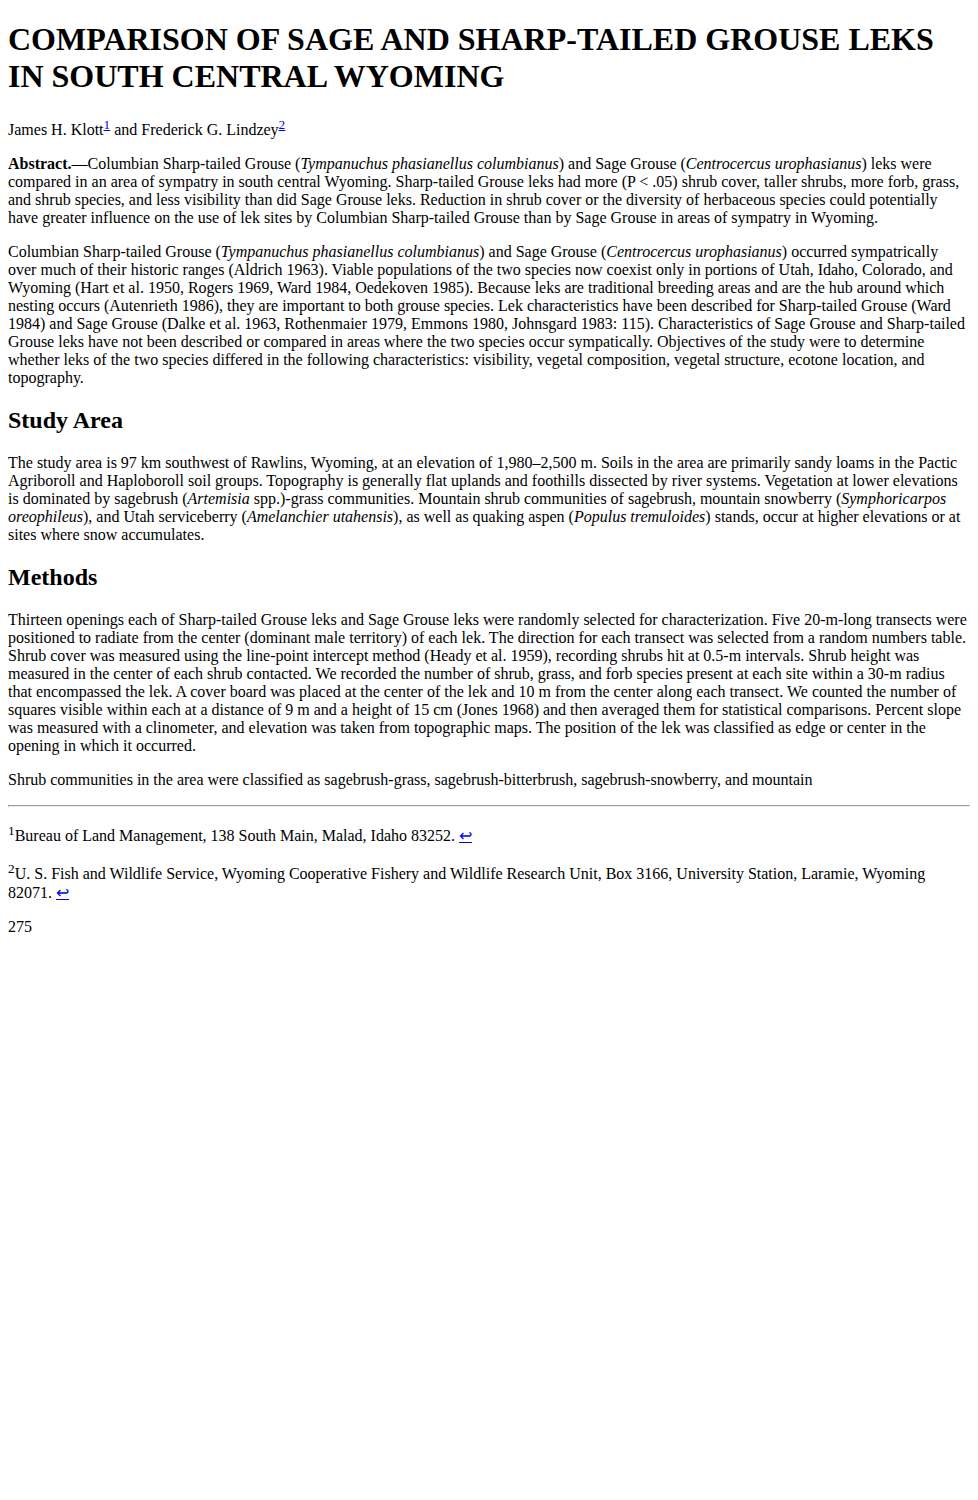COMPARISON OF SAGE AND SHARP-TAILED GROUSE LEKS IN SOUTH CENTRAL WYOMING
James H. Klott1 and Frederick G. Lindzey2
Abstract.—Columbian Sharp-tailed Grouse (Tympanuchus phasianellus columbianus) and Sage Grouse (Centrocercus urophasianus) leks were compared in an area of sympatry in south central Wyoming. Sharp-tailed Grouse leks had more (P < .05) shrub cover, taller shrubs, more forb, grass, and shrub species, and less visibility than did Sage Grouse leks. Reduction in shrub cover or the diversity of herbaceous species could potentially have greater influence on the use of lek sites by Columbian Sharp-tailed Grouse than by Sage Grouse in areas of sympatry in Wyoming.
Columbian Sharp-tailed Grouse (Tympanuchus phasianellus columbianus) and Sage Grouse (Centrocercus urophasianus) occurred sympatrically over much of their historic ranges (Aldrich 1963). Viable populations of the two species now coexist only in portions of Utah, Idaho, Colorado, and Wyoming (Hart et al. 1950, Rogers 1969, Ward 1984, Oedekoven 1985). Because leks are traditional breeding areas and are the hub around which nesting occurs (Autenrieth 1986), they are important to both grouse species. Lek characteristics have been described for Sharp-tailed Grouse (Ward 1984) and Sage Grouse (Dalke et al. 1963, Rothenmaier 1979, Emmons 1980, Johnsgard 1983: 115). Characteristics of Sage Grouse and Sharp-tailed Grouse leks have not been described or compared in areas where the two species occur sympatically. Objectives of the study were to determine whether leks of the two species differed in the following characteristics: visibility, vegetal composition, vegetal structure, ecotone location, and topography.
Study Area
The study area is 97 km southwest of Rawlins, Wyoming, at an elevation of 1,980–2,500 m. Soils in the area are primarily sandy loams in the Pactic Agriboroll and Haploboroll soil groups. Topography is generally flat uplands and foothills dissected by river systems. Vegetation at lower elevations is dominated by sagebrush (Artemisia spp.)-grass communities. Mountain shrub communities of sagebrush, mountain snowberry (Symphoricarpos oreophileus), and Utah serviceberry (Amelanchier utahensis), as well as quaking aspen (Populus tremuloides) stands, occur at higher elevations or at sites where snow accumulates.
Methods
Thirteen openings each of Sharp-tailed Grouse leks and Sage Grouse leks were randomly selected for characterization. Five 20-m-long transects were positioned to radiate from the center (dominant male territory) of each lek. The direction for each transect was selected from a random numbers table. Shrub cover was measured using the line-point intercept method (Heady et al. 1959), recording shrubs hit at 0.5-m intervals. Shrub height was measured in the center of each shrub contacted. We recorded the number of shrub, grass, and forb species present at each site within a 30-m radius that encompassed the lek. A cover board was placed at the center of the lek and 10 m from the center along each transect. We counted the number of squares visible within each at a distance of 9 m and a height of 15 cm (Jones 1968) and then averaged them for statistical comparisons. Percent slope was measured with a clinometer, and elevation was taken from topographic maps. The position of the lek was classified as edge or center in the opening in which it occurred.
Shrub communities in the area were classified as sagebrush-grass, sagebrush-bitterbrush, sagebrush-snowberry, and mountain
1Bureau of Land Management, 138 South Main, Malad, Idaho 83252. ↩
2U. S. Fish and Wildlife Service, Wyoming Cooperative Fishery and Wildlife Research Unit, Box 3166, University Station, Laramie, Wyoming 82071. ↩
275